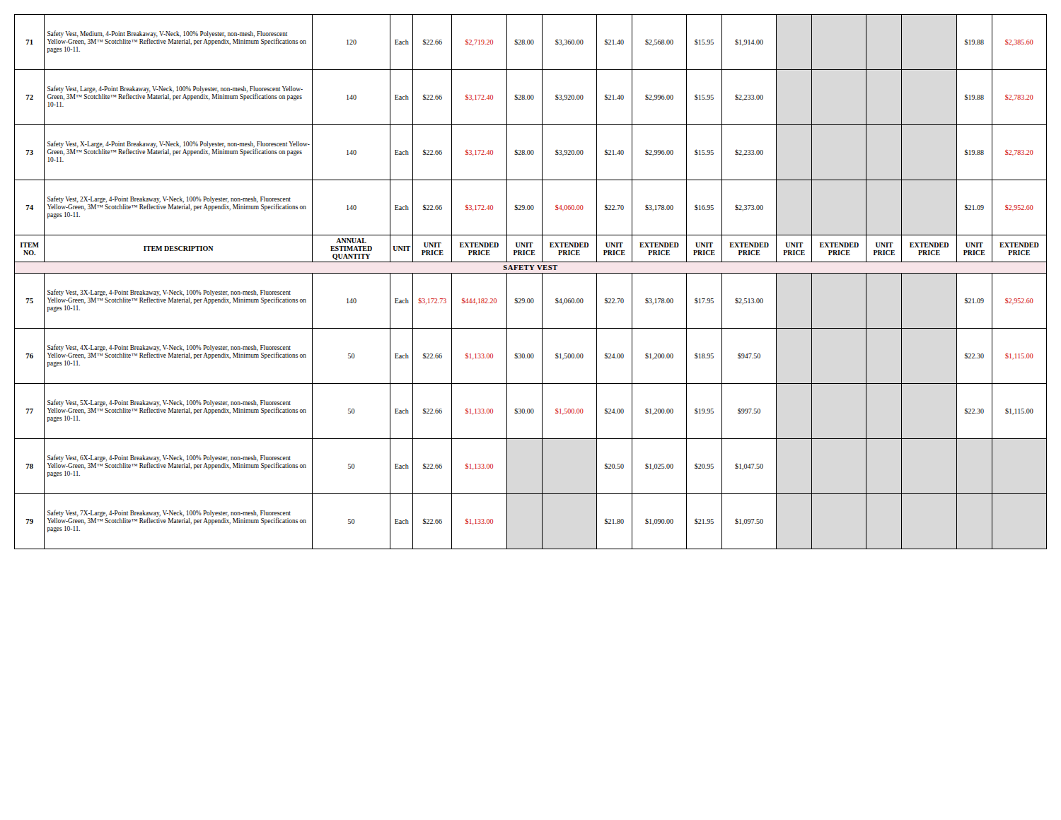| 71 | Safety Vest, Medium, 4-Point Breakaway, V-Neck, 100% Polyester, non-mesh, Fluorescent Yellow-Green, 3M™ Scotchlite™ Reflective Material, per Appendix, Minimum Specifications on pages 10-11. | 120 | Each | $22.66 | $2,719.20 | $28.00 | $3,360.00 | $21.40 | $2,568.00 | $15.95 | $1,914.00 | | | | | $19.88 | $2,385.60 |
| 72 | Safety Vest, Large, 4-Point Breakaway, V-Neck, 100% Polyester, non-mesh, Fluorescent Yellow-Green, 3M™ Scotchlite™ Reflective Material, per Appendix, Minimum Specifications on pages 10-11. | 140 | Each | $22.66 | $3,172.40 | $28.00 | $3,920.00 | $21.40 | $2,996.00 | $15.95 | $2,233.00 | | | | | $19.88 | $2,783.20 |
| 73 | Safety Vest, X-Large, 4-Point Breakaway, V-Neck, 100% Polyester, non-mesh, Fluorescent Yellow-Green, 3M™ Scotchlite™ Reflective Material, per Appendix, Minimum Specifications on pages 10-11. | 140 | Each | $22.66 | $3,172.40 | $28.00 | $3,920.00 | $21.40 | $2,996.00 | $15.95 | $2,233.00 | | | | | $19.88 | $2,783.20 |
| 74 | Safety Vest, 2X-Large, 4-Point Breakaway, V-Neck, 100% Polyester, non-mesh, Fluorescent Yellow-Green, 3M™ Scotchlite™ Reflective Material, per Appendix, Minimum Specifications on pages 10-11. | 140 | Each | $22.66 | $3,172.40 | $29.00 | $4,060.00 | $22.70 | $3,178.00 | $16.95 | $2,373.00 | | | | | $21.09 | $2,952.60 |
| ITEM NO. | ITEM DESCRIPTION | ANNUAL ESTIMATED QUANTITY | UNIT | UNIT PRICE | EXTENDED PRICE | UNIT PRICE | EXTENDED PRICE | UNIT PRICE | EXTENDED PRICE | UNIT PRICE | EXTENDED PRICE | UNIT PRICE | EXTENDED PRICE | UNIT PRICE | EXTENDED PRICE | UNIT PRICE | EXTENDED PRICE |
| SAFETY VEST |
| 75 | Safety Vest, 3X-Large, 4-Point Breakaway, V-Neck, 100% Polyester, non-mesh, Fluorescent Yellow-Green, 3M™ Scotchlite™ Reflective Material, per Appendix, Minimum Specifications on pages 10-11. | 140 | Each | $3,172.73 | $444,182.20 | $29.00 | $4,060.00 | $22.70 | $3,178.00 | $17.95 | $2,513.00 | | | | | $21.09 | $2,952.60 |
| 76 | Safety Vest, 4X-Large, 4-Point Breakaway, V-Neck, 100% Polyester, non-mesh, Fluorescent Yellow-Green, 3M™ Scotchlite™ Reflective Material, per Appendix, Minimum Specifications on pages 10-11. | 50 | Each | $22.66 | $1,133.00 | $30.00 | $1,500.00 | $24.00 | $1,200.00 | $18.95 | $947.50 | | | | | $22.30 | $1,115.00 |
| 77 | Safety Vest, 5X-Large, 4-Point Breakaway, V-Neck, 100% Polyester, non-mesh, Fluorescent Yellow-Green, 3M™ Scotchlite™ Reflective Material, per Appendix, Minimum Specifications on pages 10-11. | 50 | Each | $22.66 | $1,133.00 | $30.00 | $1,500.00 | $24.00 | $1,200.00 | $19.95 | $997.50 | | | | | $22.30 | $1,115.00 |
| 78 | Safety Vest, 6X-Large, 4-Point Breakaway, V-Neck, 100% Polyester, non-mesh, Fluorescent Yellow-Green, 3M™ Scotchlite™ Reflective Material, per Appendix, Minimum Specifications on pages 10-11. | 50 | Each | $22.66 | $1,133.00 | | | $20.50 | $1,025.00 | $20.95 | $1,047.50 | | | | | | |
| 79 | Safety Vest, 7X-Large, 4-Point Breakaway, V-Neck, 100% Polyester, non-mesh, Fluorescent Yellow-Green, 3M™ Scotchlite™ Reflective Material, per Appendix, Minimum Specifications on pages 10-11. | 50 | Each | $22.66 | $1,133.00 | | | $21.80 | $1,090.00 | $21.95 | $1,097.50 | | | | | | |